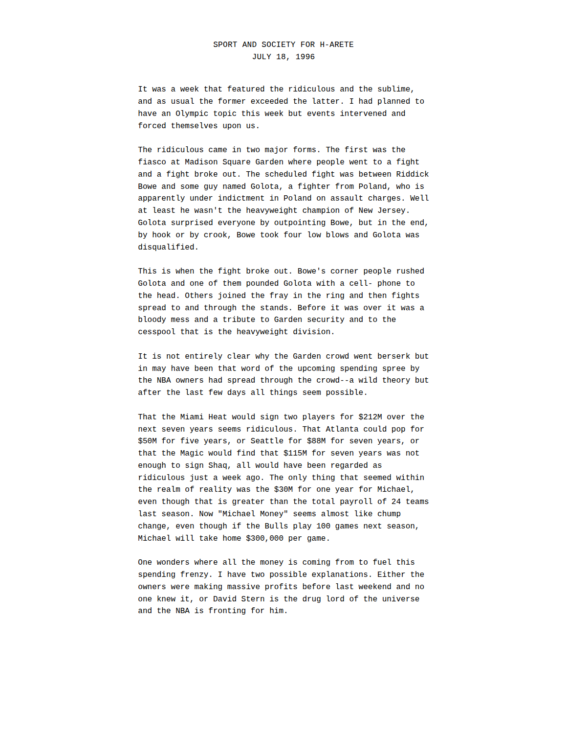SPORT AND SOCIETY FOR H-ARETE JULY 18, 1996
It was a week that featured the ridiculous and the sublime, and as usual the former exceeded the latter. I had planned to have an Olympic topic this week but events intervened and forced themselves upon us.
The ridiculous came in two major forms. The first was the fiasco at Madison Square Garden where people went to a fight and a fight broke out. The scheduled fight was between Riddick Bowe and some guy named Golota, a fighter from Poland, who is apparently under indictment in Poland on assault charges. Well at least he wasn't the heavyweight champion of New Jersey. Golota surprised everyone by outpointing Bowe, but in the end, by hook or by crook, Bowe took four low blows and Golota was disqualified.
This is when the fight broke out. Bowe's corner people rushed Golota and one of them pounded Golota with a cell- phone to the head. Others joined the fray in the ring and then fights spread to and through the stands. Before it was over it was a bloody mess and a tribute to Garden security and to the cesspool that is the heavyweight division.
It is not entirely clear why the Garden crowd went berserk but in may have been that word of the upcoming spending spree by the NBA owners had spread through the crowd--a wild theory but after the last few days all things seem possible.
That the Miami Heat would sign two players for $212M over the next seven years seems ridiculous. That Atlanta could pop for $50M for five years, or Seattle for $88M for seven years, or that the Magic would find that $115M for seven years was not enough to sign Shaq, all would have been regarded as ridiculous just a week ago. The only thing that seemed within the realm of reality was the $30M for one year for Michael, even though that is greater than the total payroll of 24 teams last season. Now "Michael Money" seems almost like chump change, even though if the Bulls play 100 games next season, Michael will take home $300,000 per game.
One wonders where all the money is coming from to fuel this spending frenzy. I have two possible explanations. Either the owners were making massive profits before last weekend and no one knew it, or David Stern is the drug lord of the universe and the NBA is fronting for him.